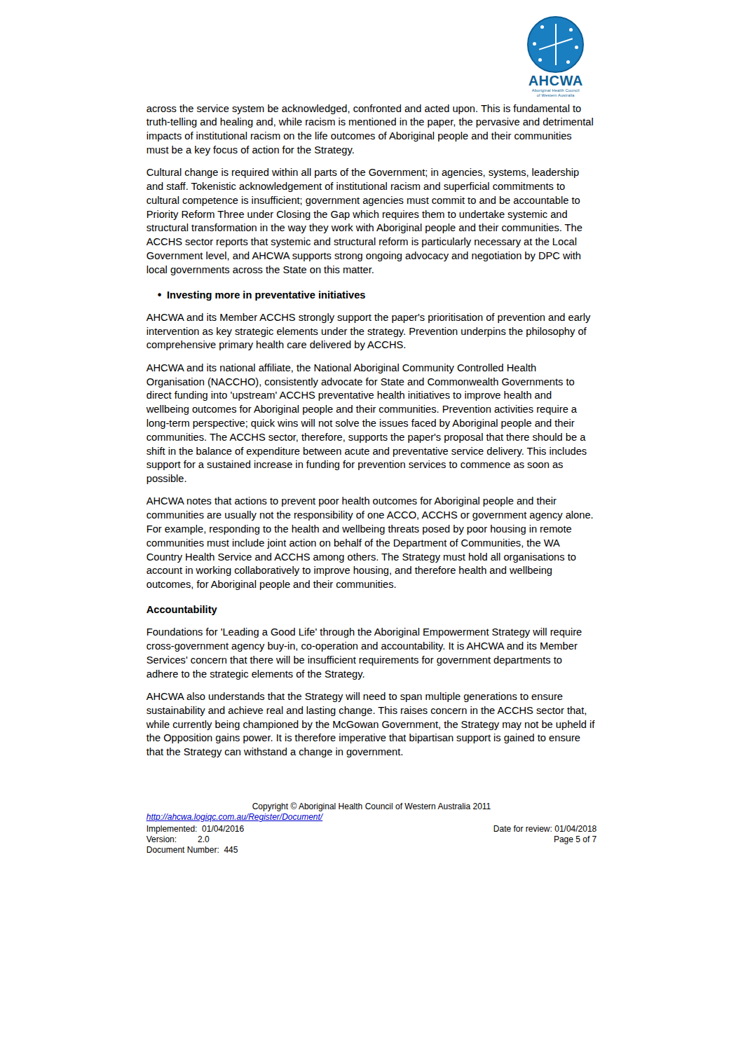AHCWA
Aboriginal Health Council
of Western Australia
across the service system be acknowledged, confronted and acted upon. This is fundamental to truth-telling and healing and, while racism is mentioned in the paper, the pervasive and detrimental impacts of institutional racism on the life outcomes of Aboriginal people and their communities must be a key focus of action for the Strategy.
Cultural change is required within all parts of the Government; in agencies, systems, leadership and staff. Tokenistic acknowledgement of institutional racism and superficial commitments to cultural competence is insufficient; government agencies must commit to and be accountable to Priority Reform Three under Closing the Gap which requires them to undertake systemic and structural transformation in the way they work with Aboriginal people and their communities. The ACCHS sector reports that systemic and structural reform is particularly necessary at the Local Government level, and AHCWA supports strong ongoing advocacy and negotiation by DPC with local governments across the State on this matter.
Investing more in preventative initiatives
AHCWA and its Member ACCHS strongly support the paper's prioritisation of prevention and early intervention as key strategic elements under the strategy. Prevention underpins the philosophy of comprehensive primary health care delivered by ACCHS.
AHCWA and its national affiliate, the National Aboriginal Community Controlled Health Organisation (NACCHO), consistently advocate for State and Commonwealth Governments to direct funding into 'upstream' ACCHS preventative health initiatives to improve health and wellbeing outcomes for Aboriginal people and their communities. Prevention activities require a long-term perspective; quick wins will not solve the issues faced by Aboriginal people and their communities. The ACCHS sector, therefore, supports the paper's proposal that there should be a shift in the balance of expenditure between acute and preventative service delivery. This includes support for a sustained increase in funding for prevention services to commence as soon as possible.
AHCWA notes that actions to prevent poor health outcomes for Aboriginal people and their communities are usually not the responsibility of one ACCO, ACCHS or government agency alone. For example, responding to the health and wellbeing threats posed by poor housing in remote communities must include joint action on behalf of the Department of Communities, the WA Country Health Service and ACCHS among others. The Strategy must hold all organisations to account in working collaboratively to improve housing, and therefore health and wellbeing outcomes, for Aboriginal people and their communities.
Accountability
Foundations for 'Leading a Good Life' through the Aboriginal Empowerment Strategy will require cross-government agency buy-in, co-operation and accountability. It is AHCWA and its Member Services' concern that there will be insufficient requirements for government departments to adhere to the strategic elements of the Strategy.
AHCWA also understands that the Strategy will need to span multiple generations to ensure sustainability and achieve real and lasting change. This raises concern in the ACCHS sector that, while currently being championed by the McGowan Government, the Strategy may not be upheld if the Opposition gains power. It is therefore imperative that bipartisan support is gained to ensure that the Strategy can withstand a change in government.
Copyright © Aboriginal Health Council of Western Australia 2011
http://ahcwa.logiqc.com.au/Register/Document/
| Implemented: 01/04/2016 | Date for review: 01/04/2018 |
| Version: 2.0 | Page 5 of 7 |
| Document Number: 445 | |